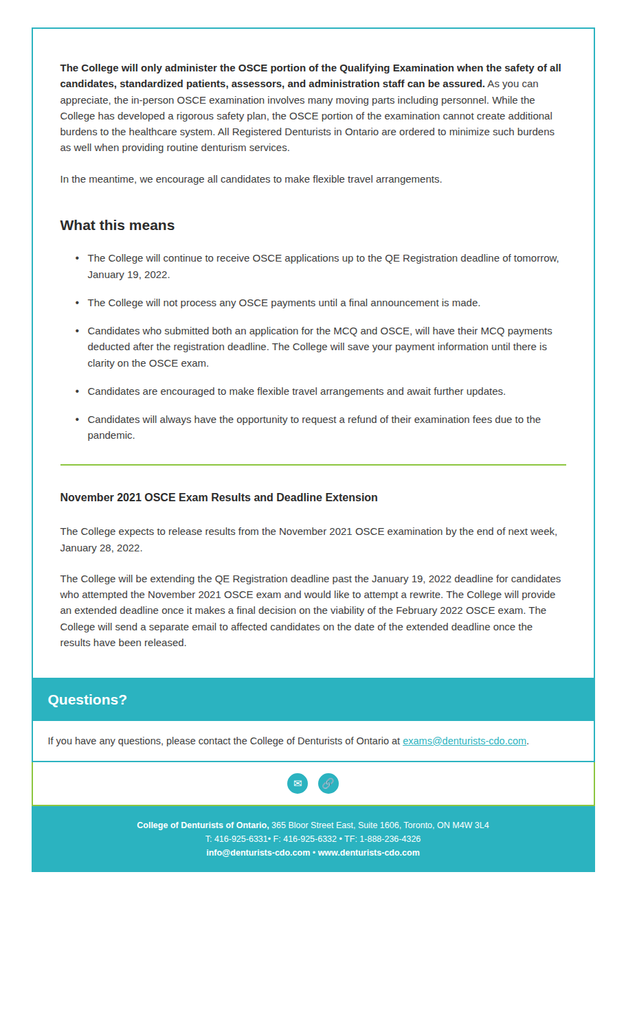The College will only administer the OSCE portion of the Qualifying Examination when the safety of all candidates, standardized patients, assessors, and administration staff can be assured. As you can appreciate, the in-person OSCE examination involves many moving parts including personnel. While the College has developed a rigorous safety plan, the OSCE portion of the examination cannot create additional burdens to the healthcare system. All Registered Denturists in Ontario are ordered to minimize such burdens as well when providing routine denturism services.
In the meantime, we encourage all candidates to make flexible travel arrangements.
What this means
The College will continue to receive OSCE applications up to the QE Registration deadline of tomorrow, January 19, 2022.
The College will not process any OSCE payments until a final announcement is made.
Candidates who submitted both an application for the MCQ and OSCE, will have their MCQ payments deducted after the registration deadline. The College will save your payment information until there is clarity on the OSCE exam.
Candidates are encouraged to make flexible travel arrangements and await further updates.
Candidates will always have the opportunity to request a refund of their examination fees due to the pandemic.
November 2021 OSCE Exam Results and Deadline Extension
The College expects to release results from the November 2021 OSCE examination by the end of next week, January 28, 2022.
The College will be extending the QE Registration deadline past the January 19, 2022 deadline for candidates who attempted the November 2021 OSCE exam and would like to attempt a rewrite. The College will provide an extended deadline once it makes a final decision on the viability of the February 2022 OSCE exam. The College will send a separate email to affected candidates on the date of the extended deadline once the results have been released.
Questions?
If you have any questions, please contact the College of Denturists of Ontario at exams@denturists-cdo.com.
✉ 🔗
College of Denturists of Ontario, 365 Bloor Street East, Suite 1606, Toronto, ON M4W 3L4
T: 416-925-6331• F: 416-925-6332 • TF: 1-888-236-4326
info@denturists-cdo.com • www.denturists-cdo.com